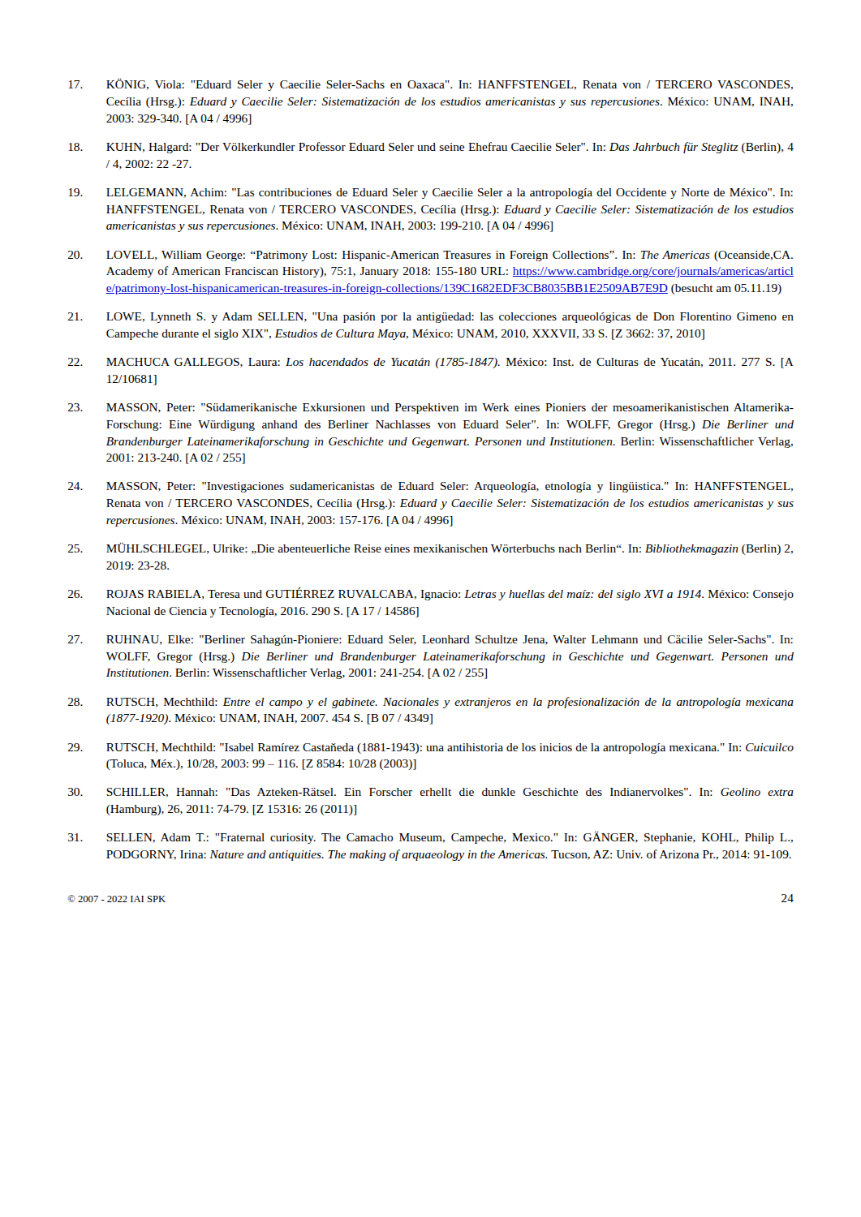17. KÖNIG, Viola: "Eduard Seler y Caecilie Seler-Sachs en Oaxaca". In: HANFFSTENGEL, Renata von / TERCERO VASCONDES, Cecília (Hrsg.): Eduard y Caecilie Seler: Sistematización de los estudios americanistas y sus repercusiones. México: UNAM, INAH, 2003: 329-340. [A 04 / 4996]
18. KUHN, Halgard: "Der Völkerkundler Professor Eduard Seler und seine Ehefrau Caecilie Seler". In: Das Jahrbuch für Steglitz (Berlin), 4 / 4, 2002: 22 -27.
19. LELGEMANN, Achim: "Las contribuciones de Eduard Seler y Caecilie Seler a la antropología del Occidente y Norte de México". In: HANFFSTENGEL, Renata von / TERCERO VASCONDES, Cecília (Hrsg.): Eduard y Caecilie Seler: Sistematización de los estudios americanistas y sus repercusiones. México: UNAM, INAH, 2003: 199-210. [A 04 / 4996]
20. LOVELL, William George: “Patrimony Lost: Hispanic-American Treasures in Foreign Collections”. In: The Americas (Oceanside,CA. Academy of American Franciscan History), 75:1, January 2018: 155-180 URL: https://www.cambridge.org/core/journals/americas/article/patrimony-lost-hispanicamerican-treasures-in-foreign-collections/139C1682EDF3CB8035BB1E2509AB7E9D (besucht am 05.11.19)
21. LOWE, Lynneth S. y Adam SELLEN, "Una pasión por la antigüedad: las colecciones arqueológicas de Don Florentino Gimeno en Campeche durante el siglo XIX", Estudios de Cultura Maya, México: UNAM, 2010, XXXVII, 33 S. [Z 3662: 37, 2010]
22. MACHUCA GALLEGOS, Laura: Los hacendados de Yucatán (1785-1847). México: Inst. de Culturas de Yucatán, 2011. 277 S. [A 12/10681]
23. MASSON, Peter: "Südamerikanische Exkursionen und Perspektiven im Werk eines Pioniers der mesoamerikanistischen Altamerika-Forschung: Eine Würdigung anhand des Berliner Nachlasses von Eduard Seler". In: WOLFF, Gregor (Hrsg.) Die Berliner und Brandenburger Lateinamerikaforschung in Geschichte und Gegenwart. Personen und Institutionen. Berlin: Wissenschaftlicher Verlag, 2001: 213-240. [A 02 / 255]
24. MASSON, Peter: "Investigaciones sudamericanistas de Eduard Seler: Arqueología, etnología y lingüistica." In: HANFFSTENGEL, Renata von / TERCERO VASCONDES, Cecília (Hrsg.): Eduard y Caecilie Seler: Sistematización de los estudios americanistas y sus repercusiones. México: UNAM, INAH, 2003: 157-176. [A 04 / 4996]
25. MÜHLSCHLEGEL, Ulrike: „Die abenteuerliche Reise eines mexikanischen Wörterbuchs nach Berlin“. In: Bibliothekmagazin (Berlin) 2, 2019: 23-28.
26. ROJAS RABIELA, Teresa und GUTIÉRREZ RUVALCABA, Ignacio: Letras y huellas del maíz: del siglo XVI a 1914. México: Consejo Nacional de Ciencia y Tecnología, 2016. 290 S. [A 17 / 14586]
27. RUHNAU, Elke: "Berliner Sahagún-Pioniere: Eduard Seler, Leonhard Schultze Jena, Walter Lehmann und Cäcilie Seler-Sachs". In: WOLFF, Gregor (Hrsg.) Die Berliner und Brandenburger Lateinamerikaforschung in Geschichte und Gegenwart. Personen und Institutionen. Berlin: Wissenschaftlicher Verlag, 2001: 241-254. [A 02 / 255]
28. RUTSCH, Mechthild: Entre el campo y el gabinete. Nacionales y extranjeros en la profesionalización de la antropología mexicana (1877-1920). México: UNAM, INAH, 2007. 454 S. [B 07 / 4349]
29. RUTSCH, Mechthild: "Isabel Ramírez Castaňeda (1881-1943): una antihistoria de los inicios de la antropología mexicana." In: Cuicuilco (Toluca, Méx.), 10/28, 2003: 99 – 116. [Z 8584: 10/28 (2003)]
30. SCHILLER, Hannah: "Das Azteken-Rätsel. Ein Forscher erhellt die dunkle Geschichte des Indianervolkes". In: Geolino extra (Hamburg), 26, 2011: 74-79. [Z 15316: 26 (2011)]
31. SELLEN, Adam T.: "Fraternal curiosity. The Camacho Museum, Campeche, Mexico." In: GÄNGER, Stephanie, KOHL, Philip L., PODGORNY, Irina: Nature and antiquities. The making of arquaeology in the Americas. Tucson, AZ: Univ. of Arizona Pr., 2014: 91-109.
© 2007 - 2022 IAI SPK 24